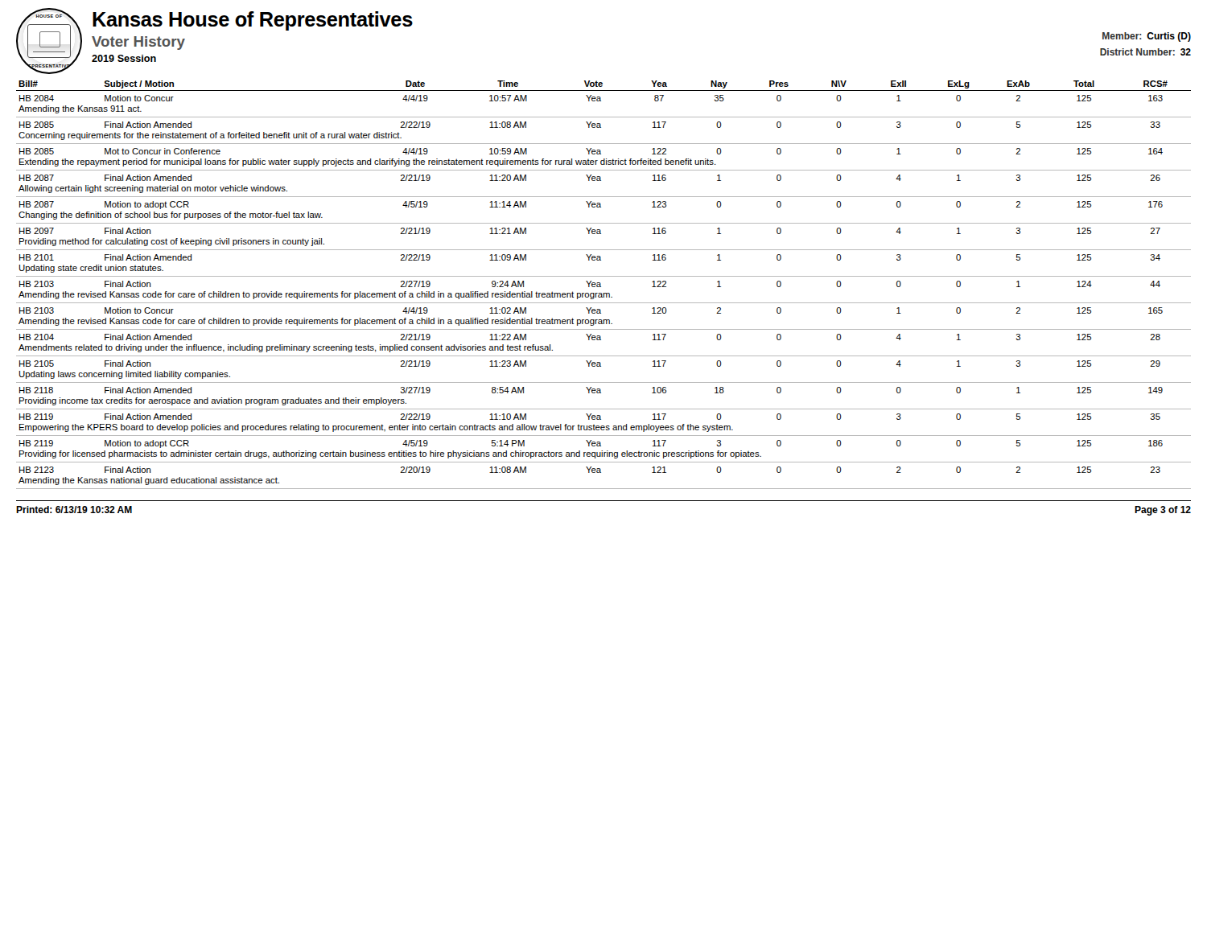HOUSE OF
REPRESENTATIVES
Kansas House of Representatives
Voter History
2019 Session
Member: Curtis (D)
District Number: 32
| Bill# | Subject / Motion | Date | Time | Vote | Yea | Nay | Pres | N\V | ExII | ExLg | ExAb | Total | RCS# |
| --- | --- | --- | --- | --- | --- | --- | --- | --- | --- | --- | --- | --- | --- |
| HB 2084 | Motion to Concur | 4/4/19 | 10:57 AM | Yea | 87 | 35 | 0 | 0 | 1 | 0 | 2 | 125 | 163 |
| Amending the Kansas 911 act. |
| HB 2085 | Final Action Amended | 2/22/19 | 11:08 AM | Yea | 117 | 0 | 0 | 0 | 3 | 0 | 5 | 125 | 33 |
| Concerning requirements for the reinstatement of a forfeited benefit unit of a rural water district. |
| HB 2085 | Mot to Concur in Conference | 4/4/19 | 10:59 AM | Yea | 122 | 0 | 0 | 0 | 1 | 0 | 2 | 125 | 164 |
| Extending the repayment period for municipal loans for public water supply projects and clarifying the reinstatement requirements for rural water district forfeited benefit units. |
| HB 2087 | Final Action Amended | 2/21/19 | 11:20 AM | Yea | 116 | 1 | 0 | 0 | 4 | 1 | 3 | 125 | 26 |
| Allowing certain light screening material on motor vehicle windows. |
| HB 2087 | Motion to adopt CCR | 4/5/19 | 11:14 AM | Yea | 123 | 0 | 0 | 0 | 0 | 0 | 2 | 125 | 176 |
| Changing the definition of school bus for purposes of the motor-fuel tax law. |
| HB 2097 | Final Action | 2/21/19 | 11:21 AM | Yea | 116 | 1 | 0 | 0 | 4 | 1 | 3 | 125 | 27 |
| Providing method for calculating cost of keeping civil prisoners in county jail. |
| HB 2101 | Final Action Amended | 2/22/19 | 11:09 AM | Yea | 116 | 1 | 0 | 0 | 3 | 0 | 5 | 125 | 34 |
| Updating state credit union statutes. |
| HB 2103 | Final Action | 2/27/19 | 9:24 AM | Yea | 122 | 1 | 0 | 0 | 0 | 0 | 1 | 124 | 44 |
| Amending the revised Kansas code for care of children to provide requirements for placement of a child in a qualified residential treatment program. |
| HB 2103 | Motion to Concur | 4/4/19 | 11:02 AM | Yea | 120 | 2 | 0 | 0 | 1 | 0 | 2 | 125 | 165 |
| Amending the revised Kansas code for care of children to provide requirements for placement of a child in a qualified residential treatment program. |
| HB 2104 | Final Action Amended | 2/21/19 | 11:22 AM | Yea | 117 | 0 | 0 | 0 | 4 | 1 | 3 | 125 | 28 |
| Amendments related to driving under the influence, including preliminary screening tests, implied consent advisories and test refusal. |
| HB 2105 | Final Action | 2/21/19 | 11:23 AM | Yea | 117 | 0 | 0 | 0 | 4 | 1 | 3 | 125 | 29 |
| Updating laws concerning limited liability companies. |
| HB 2118 | Final Action Amended | 3/27/19 | 8:54 AM | Yea | 106 | 18 | 0 | 0 | 0 | 0 | 1 | 125 | 149 |
| Providing income tax credits for aerospace and aviation program graduates and their employers. |
| HB 2119 | Final Action Amended | 2/22/19 | 11:10 AM | Yea | 117 | 0 | 0 | 0 | 3 | 0 | 5 | 125 | 35 |
| Empowering the KPERS board to develop policies and procedures relating to procurement, enter into certain contracts and allow travel for trustees and employees of the system. |
| HB 2119 | Motion to adopt CCR | 4/5/19 | 5:14 PM | Yea | 117 | 3 | 0 | 0 | 0 | 0 | 5 | 125 | 186 |
| Providing for licensed pharmacists to administer certain drugs, authorizing certain business entities to hire physicians and chiropractors and requiring electronic prescriptions for opiates. |
| HB 2123 | Final Action | 2/20/19 | 11:08 AM | Yea | 121 | 0 | 0 | 0 | 2 | 0 | 2 | 125 | 23 |
| Amending the Kansas national guard educational assistance act. |
Printed: 6/13/19 10:32 AM
Page 3 of 12